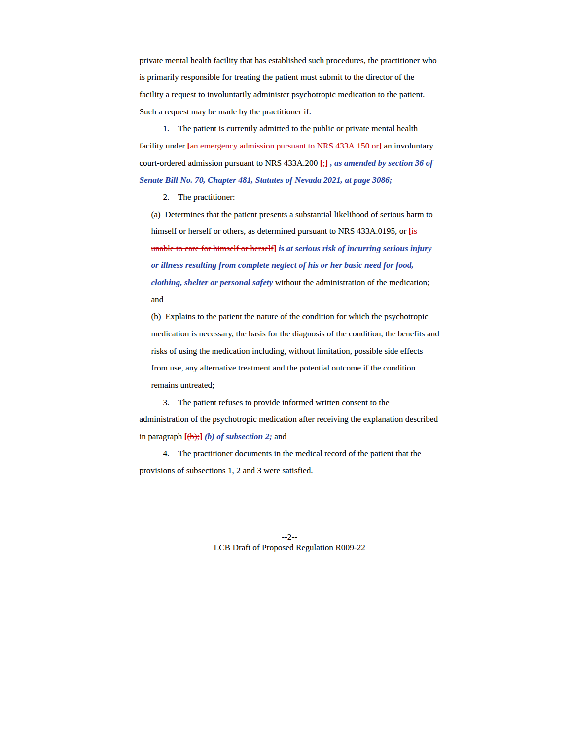private mental health facility that has established such procedures, the practitioner who is primarily responsible for treating the patient must submit to the director of the facility a request to involuntarily administer psychotropic medication to the patient. Such a request may be made by the practitioner if:
1. The patient is currently admitted to the public or private mental health facility under [an emergency admission pursuant to NRS 433A.150 or] an involuntary court-ordered admission pursuant to NRS 433A.200 [;] , as amended by section 36 of Senate Bill No. 70, Chapter 481, Statutes of Nevada 2021, at page 3086;
2. The practitioner:
(a) Determines that the patient presents a substantial likelihood of serious harm to himself or herself or others, as determined pursuant to NRS 433A.0195, or [is unable to care for himself or herself] is at serious risk of incurring serious injury or illness resulting from complete neglect of his or her basic need for food, clothing, shelter or personal safety without the administration of the medication; and
(b) Explains to the patient the nature of the condition for which the psychotropic medication is necessary, the basis for the diagnosis of the condition, the benefits and risks of using the medication including, without limitation, possible side effects from use, any alternative treatment and the potential outcome if the condition remains untreated;
3. The patient refuses to provide informed written consent to the administration of the psychotropic medication after receiving the explanation described in paragraph [(b);] (b) of subsection 2; and
4. The practitioner documents in the medical record of the patient that the provisions of subsections 1, 2 and 3 were satisfied.
--2-- LCB Draft of Proposed Regulation R009-22